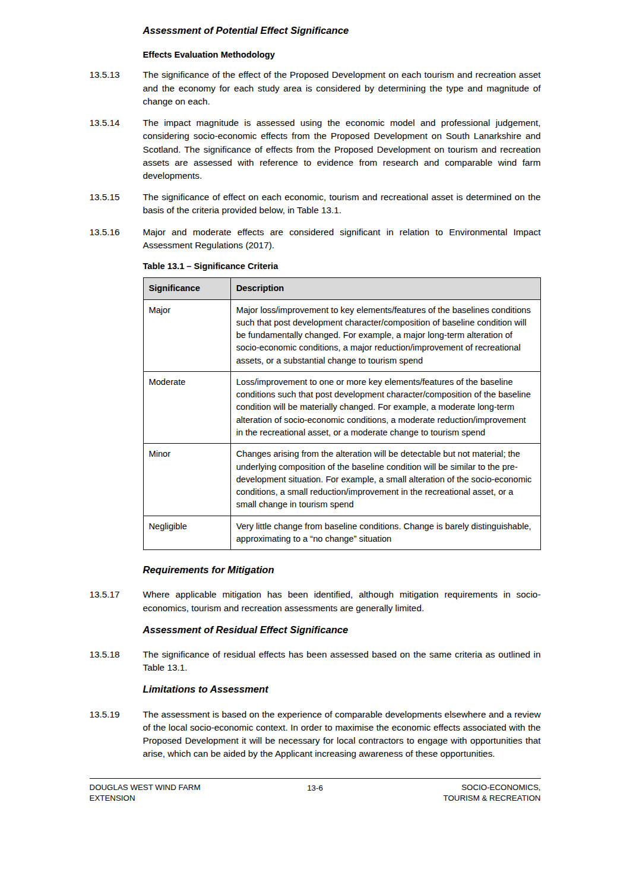Assessment of Potential Effect Significance
Effects Evaluation Methodology
13.5.13
The significance of the effect of the Proposed Development on each tourism and recreation asset and the economy for each study area is considered by determining the type and magnitude of change on each.
13.5.14
The impact magnitude is assessed using the economic model and professional judgement, considering socio-economic effects from the Proposed Development on South Lanarkshire and Scotland. The significance of effects from the Proposed Development on tourism and recreation assets are assessed with reference to evidence from research and comparable wind farm developments.
13.5.15
The significance of effect on each economic, tourism and recreational asset is determined on the basis of the criteria provided below, in Table 13.1.
13.5.16
Major and moderate effects are considered significant in relation to Environmental Impact Assessment Regulations (2017).
Table 13.1 – Significance Criteria
| Significance | Description |
| --- | --- |
| Major | Major loss/improvement to key elements/features of the baselines conditions such that post development character/composition of baseline condition will be fundamentally changed. For example, a major long-term alteration of socio-economic conditions, a major reduction/improvement of recreational assets, or a substantial change to tourism spend |
| Moderate | Loss/improvement to one or more key elements/features of the baseline conditions such that post development character/composition of the baseline condition will be materially changed. For example, a moderate long-term alteration of socio-economic conditions, a moderate reduction/improvement in the recreational asset, or a moderate change to tourism spend |
| Minor | Changes arising from the alteration will be detectable but not material; the underlying composition of the baseline condition will be similar to the pre-development situation. For example, a small alteration of the socio-economic conditions, a small reduction/improvement in the recreational asset, or a small change in tourism spend |
| Negligible | Very little change from baseline conditions. Change is barely distinguishable, approximating to a “no change” situation |
Requirements for Mitigation
13.5.17
Where applicable mitigation has been identified, although mitigation requirements in socio-economics, tourism and recreation assessments are generally limited.
Assessment of Residual Effect Significance
13.5.18
The significance of residual effects has been assessed based on the same criteria as outlined in Table 13.1.
Limitations to Assessment
13.5.19
The assessment is based on the experience of comparable developments elsewhere and a review of the local socio-economic context. In order to maximise the economic effects associated with the Proposed Development it will be necessary for local contractors to engage with opportunities that arise, which can be aided by the Applicant increasing awareness of these opportunities.
DOUGLAS WEST WIND FARM
EXTENSION
13-6
SOCIO-ECONOMICS,
TOURISM & RECREATION